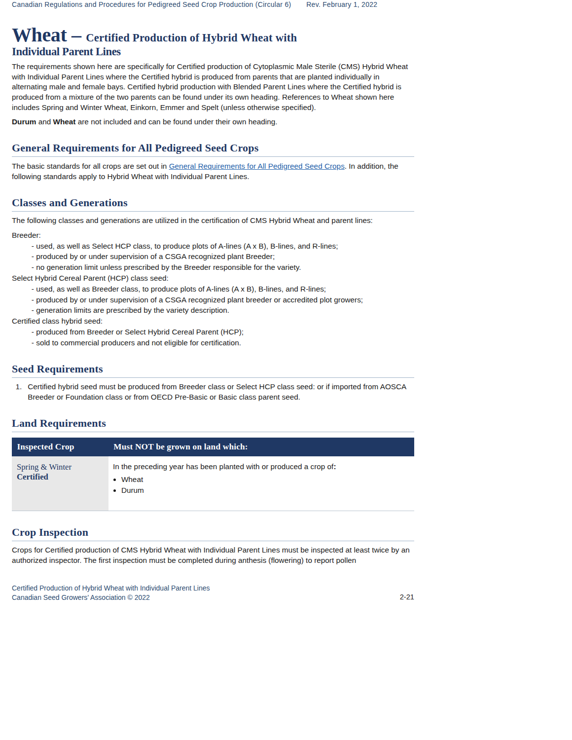Canadian Regulations and Procedures for Pedigreed Seed Crop Production (Circular 6) Rev. February 1, 2022
Wheat – Certified Production of Hybrid Wheat with Individual Parent Lines
The requirements shown here are specifically for Certified production of Cytoplasmic Male Sterile (CMS) Hybrid Wheat with Individual Parent Lines where the Certified hybrid is produced from parents that are planted individually in alternating male and female bays. Certified hybrid production with Blended Parent Lines where the Certified hybrid is produced from a mixture of the two parents can be found under its own heading. References to Wheat shown here includes Spring and Winter Wheat, Einkorn, Emmer and Spelt (unless otherwise specified).
Durum and Wheat are not included and can be found under their own heading.
General Requirements for All Pedigreed Seed Crops
The basic standards for all crops are set out in General Requirements for All Pedigreed Seed Crops. In addition, the following standards apply to Hybrid Wheat with Individual Parent Lines.
Classes and Generations
The following classes and generations are utilized in the certification of CMS Hybrid Wheat and parent lines:
Breeder:
- used, as well as Select HCP class, to produce plots of A-lines (A x B), B-lines, and R-lines;
- produced by or under supervision of a CSGA recognized plant Breeder;
- no generation limit unless prescribed by the Breeder responsible for the variety.
Select Hybrid Cereal Parent (HCP) class seed:
- used, as well as Breeder class, to produce plots of A-lines (A x B), B-lines, and R-lines;
- produced by or under supervision of a CSGA recognized plant breeder or accredited plot growers;
- generation limits are prescribed by the variety description.
Certified class hybrid seed:
- produced from Breeder or Select Hybrid Cereal Parent (HCP);
- sold to commercial producers and not eligible for certification.
Seed Requirements
Certified hybrid seed must be produced from Breeder class or Select HCP class seed: or if imported from AOSCA Breeder or Foundation class or from OECD Pre-Basic or Basic class parent seed.
Land Requirements
| Inspected Crop | Must NOT be grown on land which: |
| --- | --- |
| Spring & Winter Certified | In the preceding year has been planted with or produced a crop of : Wheat Durum |
Crop Inspection
Crops for Certified production of CMS Hybrid Wheat with Individual Parent Lines must be inspected at least twice by an authorized inspector. The first inspection must be completed during anthesis (flowering) to report pollen
Certified Production of Hybrid Wheat with Individual Parent Lines
Canadian Seed Growers’ Association © 2022
2-21